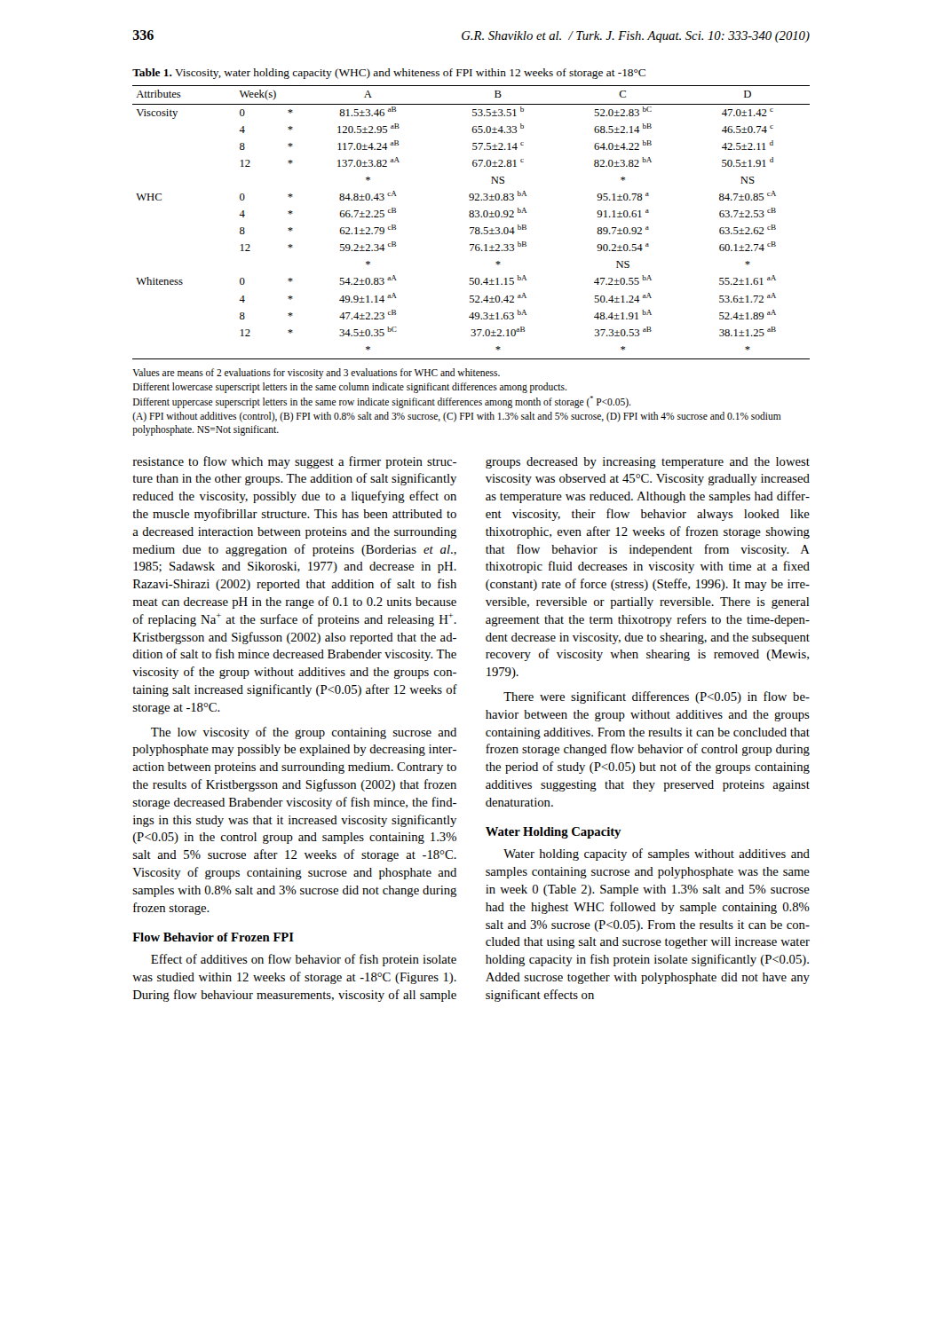336 G.R. Shaviklo et al. / Turk. J. Fish. Aquat. Sci. 10: 333-340 (2010)
Table 1. Viscosity, water holding capacity (WHC) and whiteness of FPI within 12 weeks of storage at -18°C
| Attributes | Week(s) | | A | B | C | D |
| --- | --- | --- | --- | --- | --- | --- |
| Viscosity | 0 | * | 81.5±3.46 aB | 53.5±3.51 b | 52.0±2.83 bC | 47.0±1.42 c |
| | 4 | * | 120.5±2.95 aB | 65.0±4.33 b | 68.5±2.14 bB | 46.5±0.74 c |
| | 8 | * | 117.0±4.24 aB | 57.5±2.14 c | 64.0±4.22 bB | 42.5±2.11 d |
| | 12 | * | 137.0±3.82 aA | 67.0±2.81 c | 82.0±3.82 bA | 50.5±1.91 d |
| | | | * | NS | * | NS |
| WHC | 0 | * | 84.8±0.43 cA | 92.3±0.83 bA | 95.1±0.78 a | 84.7±0.85 cA |
| | 4 | * | 66.7±2.25 cB | 83.0±0.92 bA | 91.1±0.61 a | 63.7±2.53 cB |
| | 8 | * | 62.1±2.79 cB | 78.5±3.04 bB | 89.7±0.92 a | 63.5±2.62 cB |
| | 12 | * | 59.2±2.34 cB | 76.1±2.33 bB | 90.2±0.54 a | 60.1±2.74 cB |
| | | | * | * | NS | * |
| Whiteness | 0 | * | 54.2±0.83 aA | 50.4±1.15 bA | 47.2±0.55 bA | 55.2±1.61 aA |
| | 4 | * | 49.9±1.14 aA | 52.4±0.42 aA | 50.4±1.24 aA | 53.6±1.72 aA |
| | 8 | * | 47.4±2.23 cB | 49.3±1.63 bA | 48.4±1.91 bA | 52.4±1.89 aA |
| | 12 | * | 34.5±0.35 bC | 37.0±2.10 aB | 37.3±0.53 aB | 38.1±1.25 aB |
| | | | * | * | * | * |
Values are means of 2 evaluations for viscosity and 3 evaluations for WHC and whiteness.
Different lowercase superscript letters in the same column indicate significant differences among products.
Different uppercase superscript letters in the same row indicate significant differences among month of storage (* P<0.05).
(A) FPI without additives (control), (B) FPI with 0.8% salt and 3% sucrose, (C) FPI with 1.3% salt and 5% sucrose, (D) FPI with 4% sucrose and 0.1% sodium polyphosphate. NS=Not significant.
resistance to flow which may suggest a firmer protein structure than in the other groups. The addition of salt significantly reduced the viscosity, possibly due to a liquefying effect on the muscle myofibrillar structure. This has been attributed to a decreased interaction between proteins and the surrounding medium due to aggregation of proteins (Borderias et al., 1985; Sadawsk and Sikoroski, 1977) and decrease in pH. Razavi-Shirazi (2002) reported that addition of salt to fish meat can decrease pH in the range of 0.1 to 0.2 units because of replacing Na+ at the surface of proteins and releasing H+. Kristbergsson and Sigfusson (2002) also reported that the addition of salt to fish mince decreased Brabender viscosity. The viscosity of the group without additives and the groups containing salt increased significantly (P<0.05) after 12 weeks of storage at -18°C.
The low viscosity of the group containing sucrose and polyphosphate may possibly be explained by decreasing interaction between proteins and surrounding medium. Contrary to the results of Kristbergsson and Sigfusson (2002) that frozen storage decreased Brabender viscosity of fish mince, the findings in this study was that it increased viscosity significantly (P<0.05) in the control group and samples containing 1.3% salt and 5% sucrose after 12 weeks of storage at -18°C. Viscosity of groups containing sucrose and phosphate and samples with 0.8% salt and 3% sucrose did not change during frozen storage.
Flow Behavior of Frozen FPI
Effect of additives on flow behavior of fish protein isolate was studied within 12 weeks of storage at -18°C (Figures 1). During flow behaviour measurements, viscosity of all sample groups decreased by increasing temperature and the lowest viscosity was observed at 45°C. Viscosity gradually increased as temperature was reduced. Although the samples had different viscosity, their flow behavior always looked like thixotrophic, even after 12 weeks of frozen storage showing that flow behavior is independent from viscosity. A thixotropic fluid decreases in viscosity with time at a fixed (constant) rate of force (stress) (Steffe, 1996). It may be irreversible, reversible or partially reversible. There is general agreement that the term thixotropy refers to the time-dependent decrease in viscosity, due to shearing, and the subsequent recovery of viscosity when shearing is removed (Mewis, 1979).
There were significant differences (P<0.05) in flow behavior between the group without additives and the groups containing additives. From the results it can be concluded that frozen storage changed flow behavior of control group during the period of study (P<0.05) but not of the groups containing additives suggesting that they preserved proteins against denaturation.
Water Holding Capacity
Water holding capacity of samples without additives and samples containing sucrose and polyphosphate was the same in week 0 (Table 2). Sample with 1.3% salt and 5% sucrose had the highest WHC followed by sample containing 0.8% salt and 3% sucrose (P<0.05). From the results it can be concluded that using salt and sucrose together will increase water holding capacity in fish protein isolate significantly (P<0.05). Added sucrose together with polyphosphate did not have any significant effects on